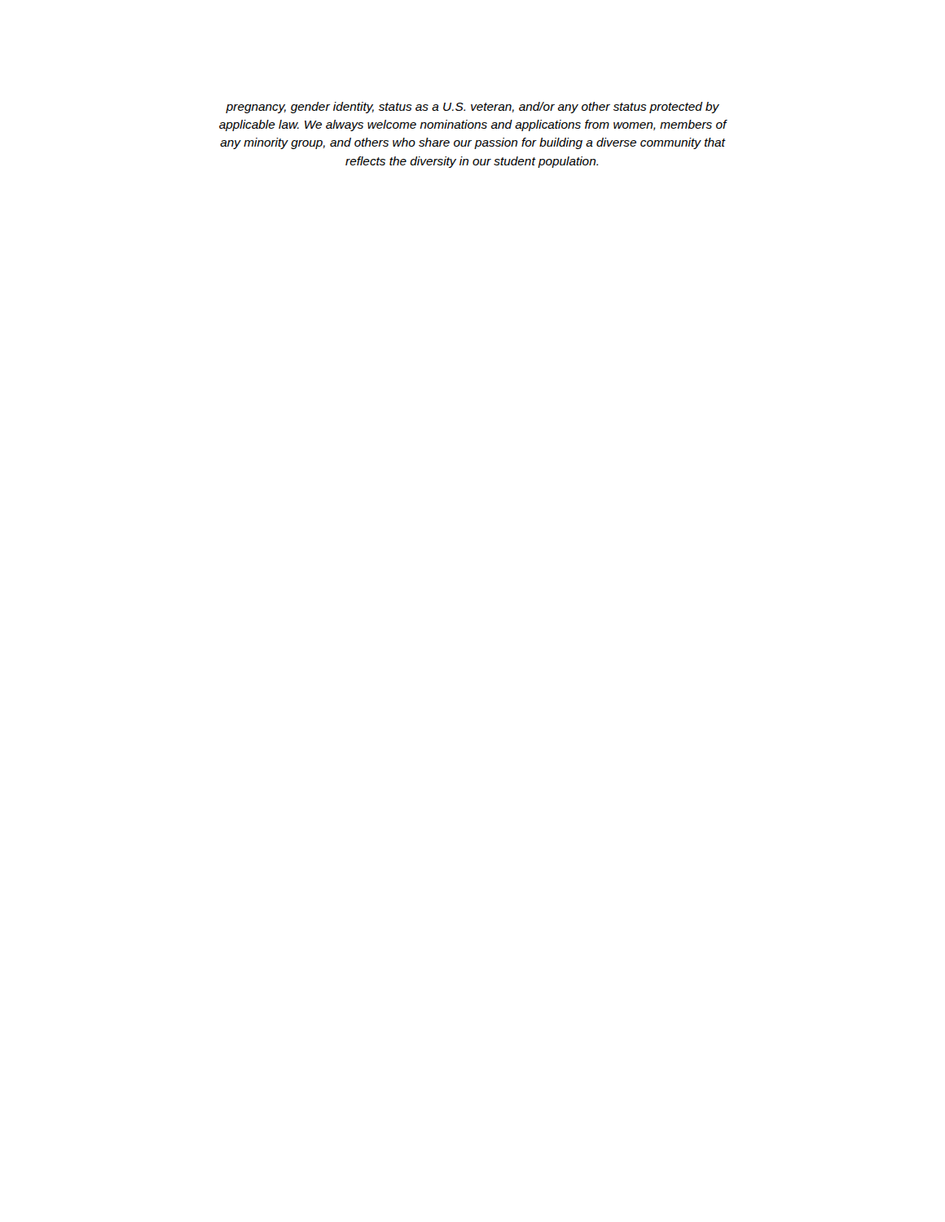pregnancy, gender identity, status as a U.S. veteran, and/or any other status protected by applicable law. We always welcome nominations and applications from women, members of any minority group, and others who share our passion for building a diverse community that reflects the diversity in our student population.